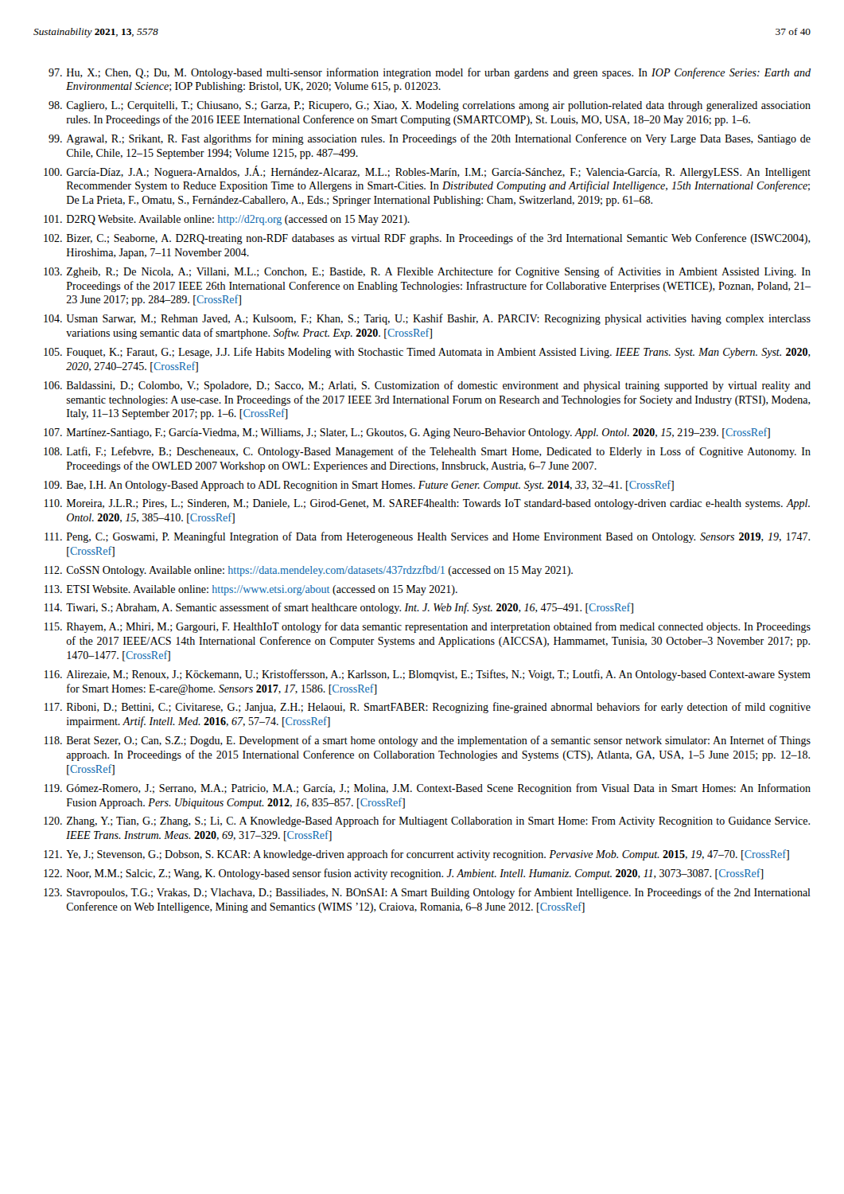Sustainability 2021, 13, 5578
37 of 40
97. Hu, X.; Chen, Q.; Du, M. Ontology-based multi-sensor information integration model for urban gardens and green spaces. In IOP Conference Series: Earth and Environmental Science; IOP Publishing: Bristol, UK, 2020; Volume 615, p. 012023.
98. Cagliero, L.; Cerquitelli, T.; Chiusano, S.; Garza, P.; Ricupero, G.; Xiao, X. Modeling correlations among air pollution-related data through generalized association rules. In Proceedings of the 2016 IEEE International Conference on Smart Computing (SMARTCOMP), St. Louis, MO, USA, 18–20 May 2016; pp. 1–6.
99. Agrawal, R.; Srikant, R. Fast algorithms for mining association rules. In Proceedings of the 20th International Conference on Very Large Data Bases, Santiago de Chile, Chile, 12–15 September 1994; Volume 1215, pp. 487–499.
100. García-Díaz, J.A.; Noguera-Arnaldos, J.Á.; Hernández-Alcaraz, M.L.; Robles-Marín, I.M.; García-Sánchez, F.; Valencia-García, R. AllergyLESS. An Intelligent Recommender System to Reduce Exposition Time to Allergens in Smart-Cities. In Distributed Computing and Artificial Intelligence, 15th International Conference; De La Prieta, F., Omatu, S., Fernández-Caballero, A., Eds.; Springer International Publishing: Cham, Switzerland, 2019; pp. 61–68.
101. D2RQ Website. Available online: http://d2rq.org (accessed on 15 May 2021).
102. Bizer, C.; Seaborne, A. D2RQ-treating non-RDF databases as virtual RDF graphs. In Proceedings of the 3rd International Semantic Web Conference (ISWC2004), Hiroshima, Japan, 7–11 November 2004.
103. Zgheib, R.; De Nicola, A.; Villani, M.L.; Conchon, E.; Bastide, R. A Flexible Architecture for Cognitive Sensing of Activities in Ambient Assisted Living. In Proceedings of the 2017 IEEE 26th International Conference on Enabling Technologies: Infrastructure for Collaborative Enterprises (WETICE), Poznan, Poland, 21–23 June 2017; pp. 284–289. [CrossRef]
104. Usman Sarwar, M.; Rehman Javed, A.; Kulsoom, F.; Khan, S.; Tariq, U.; Kashif Bashir, A. PARCIV: Recognizing physical activities having complex interclass variations using semantic data of smartphone. Softw. Pract. Exp. 2020. [CrossRef]
105. Fouquet, K.; Faraut, G.; Lesage, J.J. Life Habits Modeling with Stochastic Timed Automata in Ambient Assisted Living. IEEE Trans. Syst. Man Cybern. Syst. 2020, 2020, 2740–2745. [CrossRef]
106. Baldassini, D.; Colombo, V.; Spoladore, D.; Sacco, M.; Arlati, S. Customization of domestic environment and physical training supported by virtual reality and semantic technologies: A use-case. In Proceedings of the 2017 IEEE 3rd International Forum on Research and Technologies for Society and Industry (RTSI), Modena, Italy, 11–13 September 2017; pp. 1–6. [CrossRef]
107. Martínez-Santiago, F.; García-Viedma, M.; Williams, J.; Slater, L.; Gkoutos, G. Aging Neuro-Behavior Ontology. Appl. Ontol. 2020, 15, 219–239. [CrossRef]
108. Latfi, F.; Lefebvre, B.; Descheneaux, C. Ontology-Based Management of the Telehealth Smart Home, Dedicated to Elderly in Loss of Cognitive Autonomy. In Proceedings of the OWLED 2007 Workshop on OWL: Experiences and Directions, Innsbruck, Austria, 6–7 June 2007.
109. Bae, I.H. An Ontology-Based Approach to ADL Recognition in Smart Homes. Future Gener. Comput. Syst. 2014, 33, 32–41. [CrossRef]
110. Moreira, J.L.R.; Pires, L.; Sinderen, M.; Daniele, L.; Girod-Genet, M. SAREF4health: Towards IoT standard-based ontology-driven cardiac e-health systems. Appl. Ontol. 2020, 15, 385–410. [CrossRef]
111. Peng, C.; Goswami, P. Meaningful Integration of Data from Heterogeneous Health Services and Home Environment Based on Ontology. Sensors 2019, 19, 1747. [CrossRef]
112. CoSSN Ontology. Available online: https://data.mendeley.com/datasets/437rdzzfbd/1 (accessed on 15 May 2021).
113. ETSI Website. Available online: https://www.etsi.org/about (accessed on 15 May 2021).
114. Tiwari, S.; Abraham, A. Semantic assessment of smart healthcare ontology. Int. J. Web Inf. Syst. 2020, 16, 475–491. [CrossRef]
115. Rhayem, A.; Mhiri, M.; Gargouri, F. HealthIoT ontology for data semantic representation and interpretation obtained from medical connected objects. In Proceedings of the 2017 IEEE/ACS 14th International Conference on Computer Systems and Applications (AICCSA), Hammamet, Tunisia, 30 October–3 November 2017; pp. 1470–1477. [CrossRef]
116. Alirezaie, M.; Renoux, J.; Köckemann, U.; Kristoffersson, A.; Karlsson, L.; Blomqvist, E.; Tsiftes, N.; Voigt, T.; Loutfi, A. An Ontology-based Context-aware System for Smart Homes: E-care@home. Sensors 2017, 17, 1586. [CrossRef]
117. Riboni, D.; Bettini, C.; Civitarese, G.; Janjua, Z.H.; Helaoui, R. SmartFABER: Recognizing fine-grained abnormal behaviors for early detection of mild cognitive impairment. Artif. Intell. Med. 2016, 67, 57–74. [CrossRef]
118. Berat Sezer, O.; Can, S.Z.; Dogdu, E. Development of a smart home ontology and the implementation of a semantic sensor network simulator: An Internet of Things approach. In Proceedings of the 2015 International Conference on Collaboration Technologies and Systems (CTS), Atlanta, GA, USA, 1–5 June 2015; pp. 12–18. [CrossRef]
119. Gómez-Romero, J.; Serrano, M.A.; Patricio, M.A.; García, J.; Molina, J.M. Context-Based Scene Recognition from Visual Data in Smart Homes: An Information Fusion Approach. Pers. Ubiquitous Comput. 2012, 16, 835–857. [CrossRef]
120. Zhang, Y.; Tian, G.; Zhang, S.; Li, C. A Knowledge-Based Approach for Multiagent Collaboration in Smart Home: From Activity Recognition to Guidance Service. IEEE Trans. Instrum. Meas. 2020, 69, 317–329. [CrossRef]
121. Ye, J.; Stevenson, G.; Dobson, S. KCAR: A knowledge-driven approach for concurrent activity recognition. Pervasive Mob. Comput. 2015, 19, 47–70. [CrossRef]
122. Noor, M.M.; Salcic, Z.; Wang, K. Ontology-based sensor fusion activity recognition. J. Ambient. Intell. Humaniz. Comput. 2020, 11, 3073–3087. [CrossRef]
123. Stavropoulos, T.G.; Vrakas, D.; Vlachava, D.; Bassiliades, N. BOnSAI: A Smart Building Ontology for Ambient Intelligence. In Proceedings of the 2nd International Conference on Web Intelligence, Mining and Semantics (WIMS ’12), Craiova, Romania, 6–8 June 2012. [CrossRef]